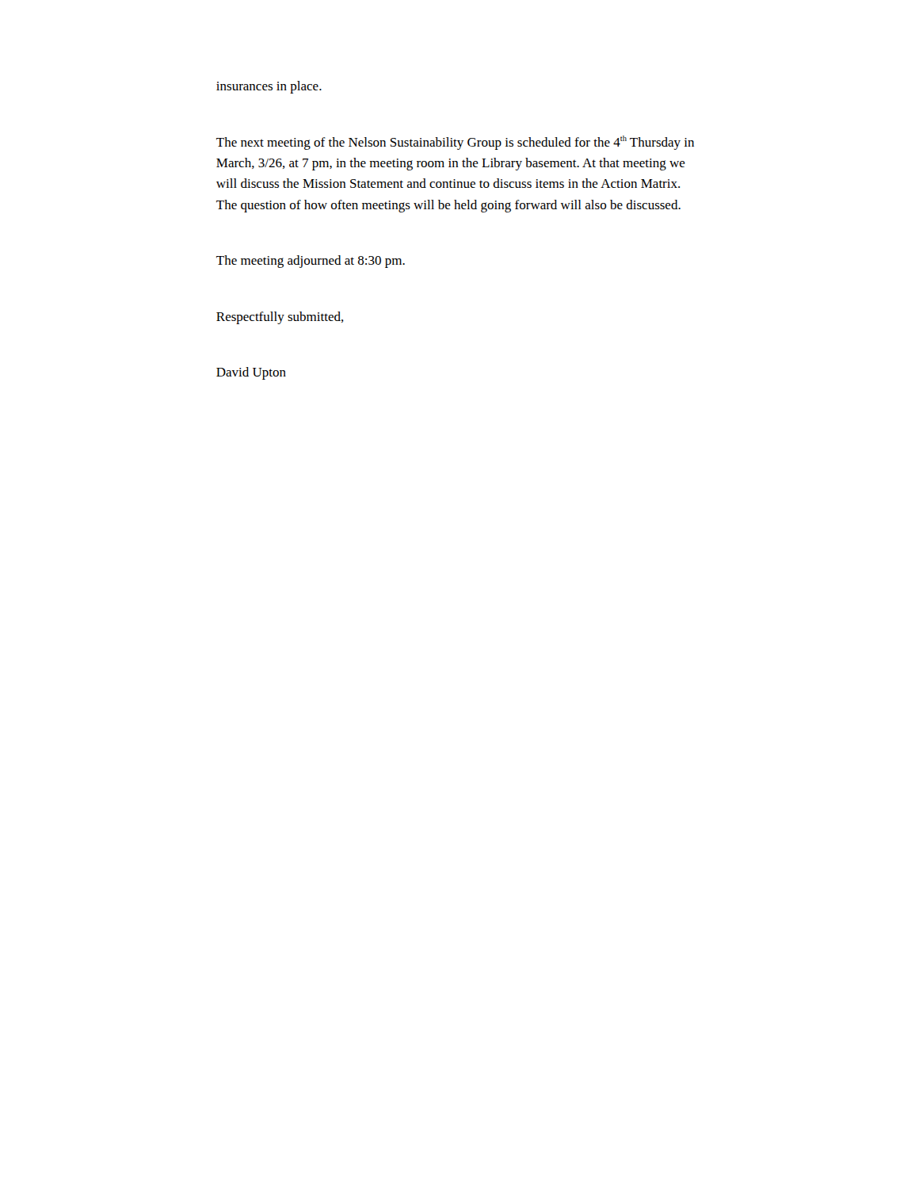insurances in place.
The next meeting of the Nelson Sustainability Group is scheduled for the 4th Thursday in March, 3/26, at 7 pm, in the meeting room in the Library basement. At that meeting we will discuss the Mission Statement and continue to discuss items in the Action Matrix. The question of how often meetings will be held going forward will also be discussed.
The meeting adjourned at 8:30 pm.
Respectfully submitted,
David Upton